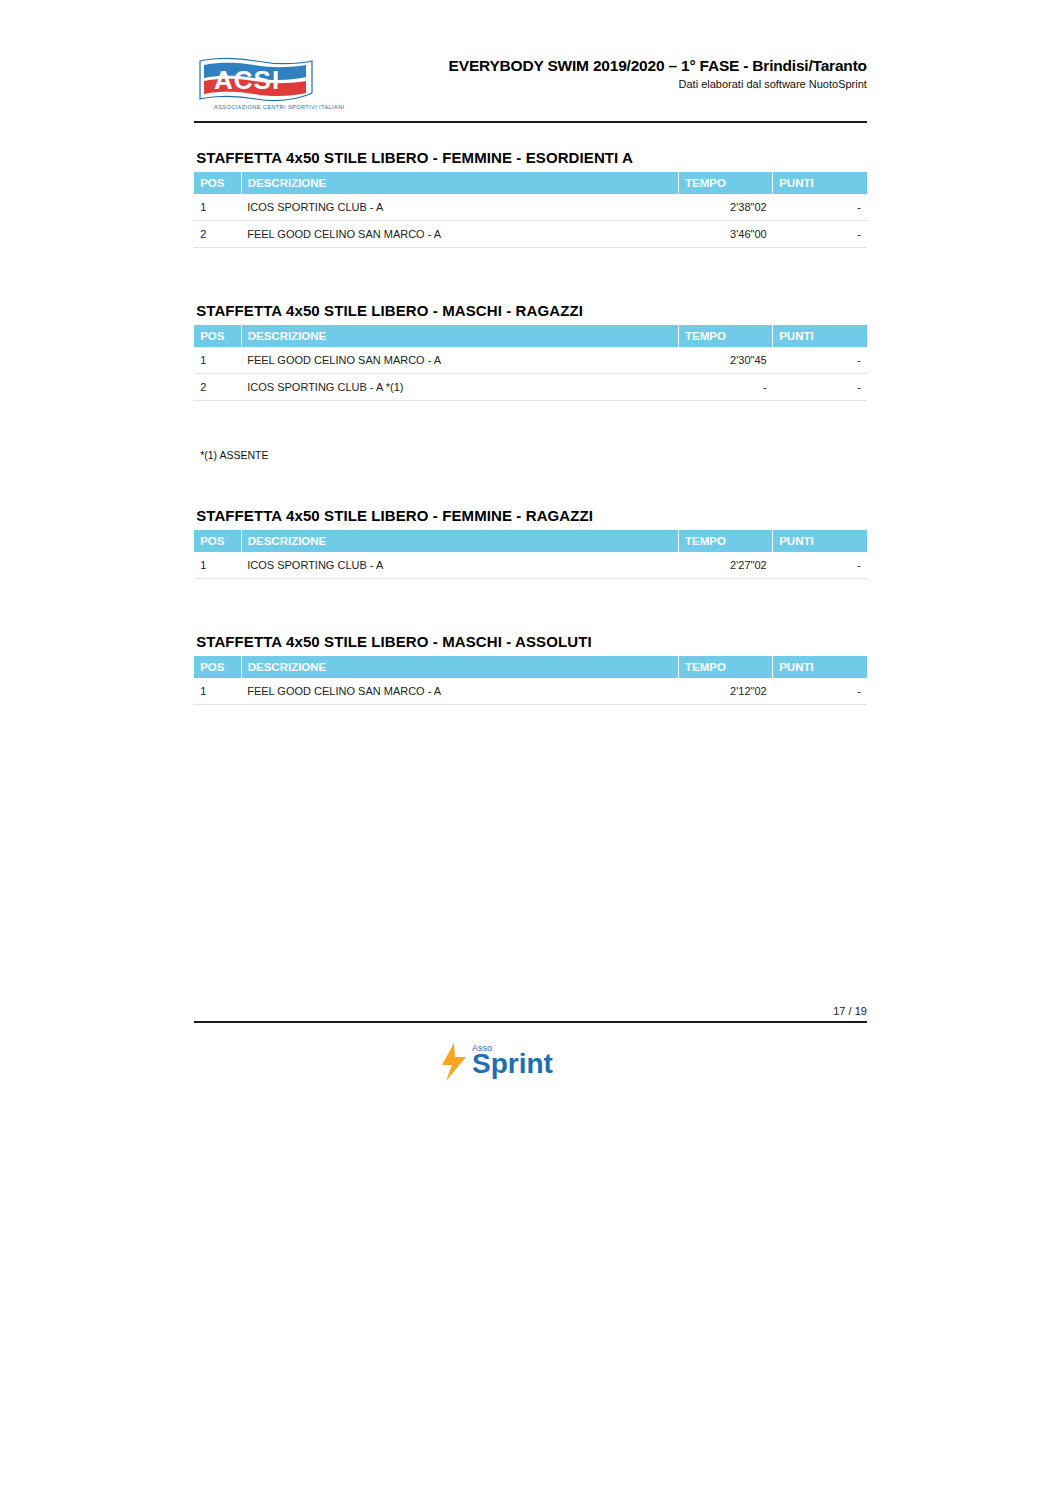ACSI ASSOCIAZIONE CENTRI SPORTIVI ITALIANI
EVERYBODY SWIM 2019/2020 – 1° FASE - Brindisi/Taranto
Dati elaborati dal software NuotoSprint
STAFFETTA 4x50 STILE LIBERO - FEMMINE - ESORDIENTI A
| POS | DESCRIZIONE | TEMPO | PUNTI |
| --- | --- | --- | --- |
| 1 | ICOS SPORTING CLUB - A | 2'38"02 | - |
| 2 | FEEL GOOD CELINO SAN MARCO - A | 3'46"00 | - |
STAFFETTA 4x50 STILE LIBERO - MASCHI - RAGAZZI
| POS | DESCRIZIONE | TEMPO | PUNTI |
| --- | --- | --- | --- |
| 1 | FEEL GOOD CELINO SAN MARCO - A | 2'30"45 | - |
| 2 | ICOS SPORTING CLUB - A *(1) | - | - |
*(1) ASSENTE
STAFFETTA 4x50 STILE LIBERO - FEMMINE - RAGAZZI
| POS | DESCRIZIONE | TEMPO | PUNTI |
| --- | --- | --- | --- |
| 1 | ICOS SPORTING CLUB - A | 2'27"02 | - |
STAFFETTA 4x50 STILE LIBERO - MASCHI - ASSOLUTI
| POS | DESCRIZIONE | TEMPO | PUNTI |
| --- | --- | --- | --- |
| 1 | FEEL GOOD CELINO SAN MARCO - A | 2'12"02 | - |
17 / 19
Sprint Asso